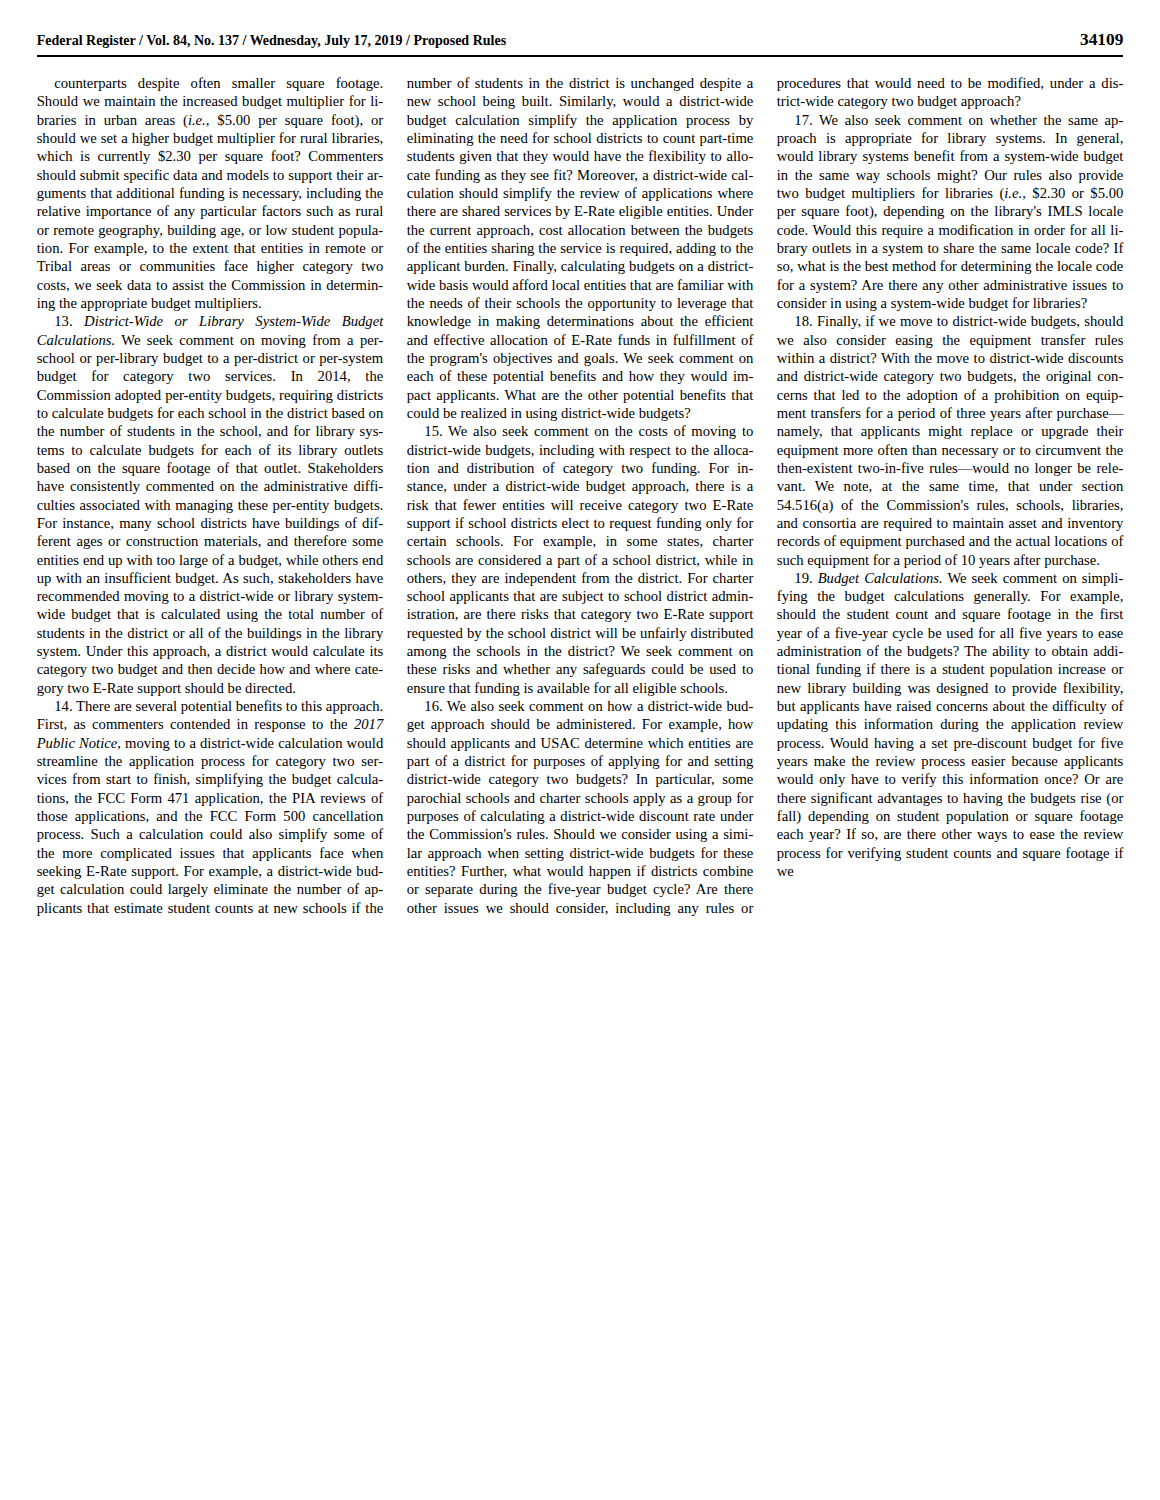Federal Register / Vol. 84, No. 137 / Wednesday, July 17, 2019 / Proposed Rules
34109
counterparts despite often smaller square footage. Should we maintain the increased budget multiplier for libraries in urban areas (i.e., $5.00 per square foot), or should we set a higher budget multiplier for rural libraries, which is currently $2.30 per square foot? Commenters should submit specific data and models to support their arguments that additional funding is necessary, including the relative importance of any particular factors such as rural or remote geography, building age, or low student population. For example, to the extent that entities in remote or Tribal areas or communities face higher category two costs, we seek data to assist the Commission in determining the appropriate budget multipliers.
13. District-Wide or Library System-Wide Budget Calculations. We seek comment on moving from a per-school or per-library budget to a per-district or per-system budget for category two services. In 2014, the Commission adopted per-entity budgets, requiring districts to calculate budgets for each school in the district based on the number of students in the school, and for library systems to calculate budgets for each of its library outlets based on the square footage of that outlet. Stakeholders have consistently commented on the administrative difficulties associated with managing these per-entity budgets. For instance, many school districts have buildings of different ages or construction materials, and therefore some entities end up with too large of a budget, while others end up with an insufficient budget. As such, stakeholders have recommended moving to a district-wide or library system-wide budget that is calculated using the total number of students in the district or all of the buildings in the library system. Under this approach, a district would calculate its category two budget and then decide how and where category two E-Rate support should be directed.
14. There are several potential benefits to this approach. First, as commenters contended in response to the 2017 Public Notice, moving to a district-wide calculation would streamline the application process for category two services from start to finish, simplifying the budget calculations, the FCC Form 471 application, the PIA reviews of those applications, and the FCC Form 500 cancellation process. Such a calculation could also simplify some of the more complicated issues that applicants face when seeking E-Rate support. For example, a district-wide budget calculation could largely eliminate the number of applicants that estimate student counts at new schools if the number of students in the district is unchanged despite a new school being built. Similarly, would a district-wide budget calculation simplify the application process by eliminating the need for school districts to count part-time students given that they would have the flexibility to allocate funding as they see fit? Moreover, a district-wide calculation should simplify the review of applications where there are shared services by E-Rate eligible entities. Under the current approach, cost allocation between the budgets of the entities sharing the service is required, adding to the applicant burden. Finally, calculating budgets on a district-wide basis would afford local entities that are familiar with the needs of their schools the opportunity to leverage that knowledge in making determinations about the efficient and effective allocation of E-Rate funds in fulfillment of the program's objectives and goals. We seek comment on each of these potential benefits and how they would impact applicants. What are the other potential benefits that could be realized in using district-wide budgets?
15. We also seek comment on the costs of moving to district-wide budgets, including with respect to the allocation and distribution of category two funding. For instance, under a district-wide budget approach, there is a risk that fewer entities will receive category two E-Rate support if school districts elect to request funding only for certain schools. For example, in some states, charter schools are considered a part of a school district, while in others, they are independent from the district. For charter school applicants that are subject to school district administration, are there risks that category two E-Rate support requested by the school district will be unfairly distributed among the schools in the district? We seek comment on these risks and whether any safeguards could be used to ensure that funding is available for all eligible schools.
16. We also seek comment on how a district-wide budget approach should be administered. For example, how should applicants and USAC determine which entities are part of a district for purposes of applying for and setting district-wide category two budgets? In particular, some parochial schools and charter schools apply as a group for purposes of calculating a district-wide discount rate under the Commission's rules. Should we consider using a similar approach when setting district-wide budgets for these entities? Further, what would happen if districts combine or separate during the five-year budget cycle? Are there other issues we should consider, including any rules or procedures that would need to be modified, under a district-wide category two budget approach?
17. We also seek comment on whether the same approach is appropriate for library systems. In general, would library systems benefit from a system-wide budget in the same way schools might? Our rules also provide two budget multipliers for libraries (i.e., $2.30 or $5.00 per square foot), depending on the library's IMLS locale code. Would this require a modification in order for all library outlets in a system to share the same locale code? If so, what is the best method for determining the locale code for a system? Are there any other administrative issues to consider in using a system-wide budget for libraries?
18. Finally, if we move to district-wide budgets, should we also consider easing the equipment transfer rules within a district? With the move to district-wide discounts and district-wide category two budgets, the original concerns that led to the adoption of a prohibition on equipment transfers for a period of three years after purchase—namely, that applicants might replace or upgrade their equipment more often than necessary or to circumvent the then-existent two-in-five rules—would no longer be relevant. We note, at the same time, that under section 54.516(a) of the Commission's rules, schools, libraries, and consortia are required to maintain asset and inventory records of equipment purchased and the actual locations of such equipment for a period of 10 years after purchase.
19. Budget Calculations. We seek comment on simplifying the budget calculations generally. For example, should the student count and square footage in the first year of a five-year cycle be used for all five years to ease administration of the budgets? The ability to obtain additional funding if there is a student population increase or new library building was designed to provide flexibility, but applicants have raised concerns about the difficulty of updating this information during the application review process. Would having a set pre-discount budget for five years make the review process easier because applicants would only have to verify this information once? Or are there significant advantages to having the budgets rise (or fall) depending on student population or square footage each year? If so, are there other ways to ease the review process for verifying student counts and square footage if we